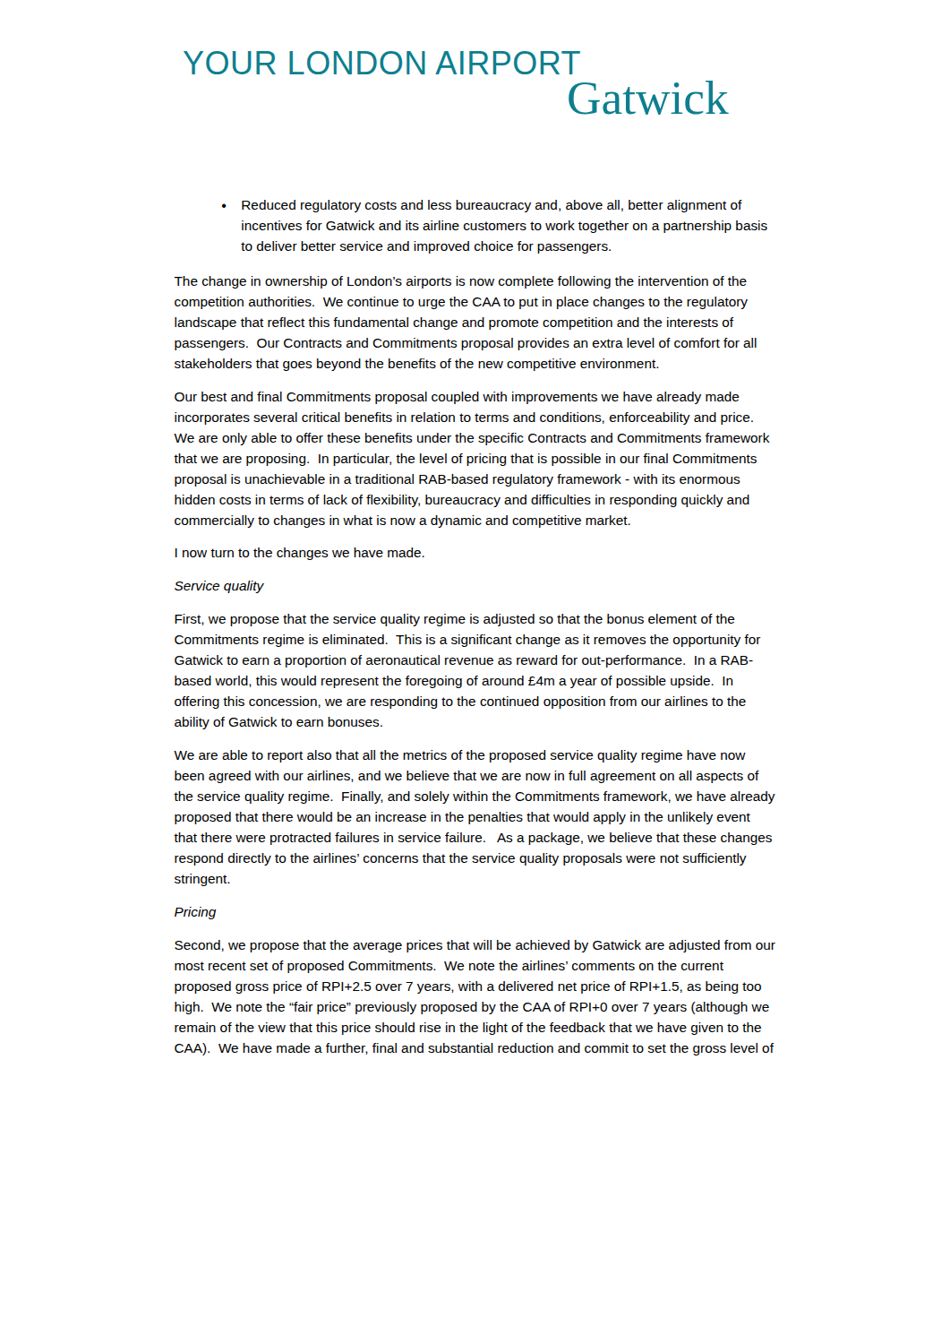YOUR LONDON AIRPORT
Gatwick
Reduced regulatory costs and less bureaucracy and, above all, better alignment of incentives for Gatwick and its airline customers to work together on a partnership basis to deliver better service and improved choice for passengers.
The change in ownership of London’s airports is now complete following the intervention of the competition authorities. We continue to urge the CAA to put in place changes to the regulatory landscape that reflect this fundamental change and promote competition and the interests of passengers. Our Contracts and Commitments proposal provides an extra level of comfort for all stakeholders that goes beyond the benefits of the new competitive environment.
Our best and final Commitments proposal coupled with improvements we have already made incorporates several critical benefits in relation to terms and conditions, enforceability and price. We are only able to offer these benefits under the specific Contracts and Commitments framework that we are proposing. In particular, the level of pricing that is possible in our final Commitments proposal is unachievable in a traditional RAB-based regulatory framework - with its enormous hidden costs in terms of lack of flexibility, bureaucracy and difficulties in responding quickly and commercially to changes in what is now a dynamic and competitive market.
I now turn to the changes we have made.
Service quality
First, we propose that the service quality regime is adjusted so that the bonus element of the Commitments regime is eliminated. This is a significant change as it removes the opportunity for Gatwick to earn a proportion of aeronautical revenue as reward for out-performance. In a RAB-based world, this would represent the foregoing of around £4m a year of possible upside. In offering this concession, we are responding to the continued opposition from our airlines to the ability of Gatwick to earn bonuses.
We are able to report also that all the metrics of the proposed service quality regime have now been agreed with our airlines, and we believe that we are now in full agreement on all aspects of the service quality regime. Finally, and solely within the Commitments framework, we have already proposed that there would be an increase in the penalties that would apply in the unlikely event that there were protracted failures in service failure. As a package, we believe that these changes respond directly to the airlines’ concerns that the service quality proposals were not sufficiently stringent.
Pricing
Second, we propose that the average prices that will be achieved by Gatwick are adjusted from our most recent set of proposed Commitments. We note the airlines’ comments on the current proposed gross price of RPI+2.5 over 7 years, with a delivered net price of RPI+1.5, as being too high. We note the “fair price” previously proposed by the CAA of RPI+0 over 7 years (although we remain of the view that this price should rise in the light of the feedback that we have given to the CAA). We have made a further, final and substantial reduction and commit to set the gross level of